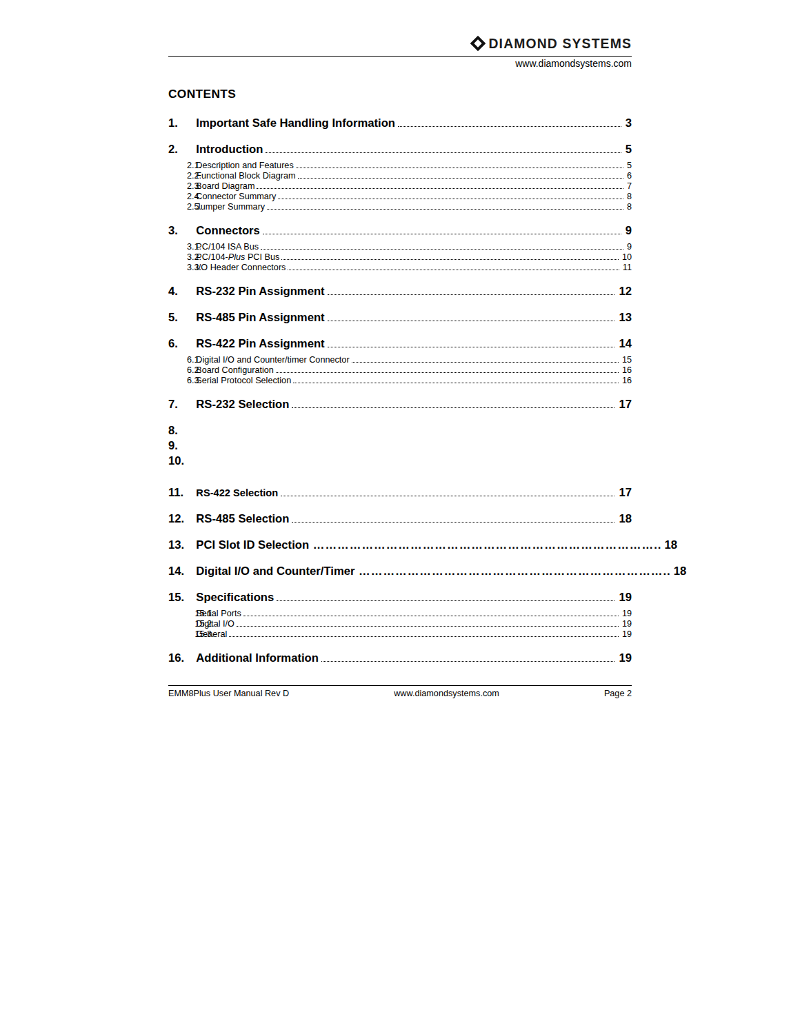DIAMOND SYSTEMS
www.diamondsystems.com
CONTENTS
1. Important Safe Handling Information 3
2. Introduction 5
2.1. Description and Features 5
2.2. Functional Block Diagram 6
2.3. Board Diagram 7
2.4. Connector Summary 8
2.5. Jumper Summary 8
3. Connectors 9
3.1. PC/104 ISA Bus 9
3.2. PC/104-Plus PCI Bus 10
3.3. I/O Header Connectors 11
4. RS-232 Pin Assignment 12
5. RS-485 Pin Assignment 13
6. RS-422 Pin Assignment 14
6.1. Digital I/O and Counter/timer Connector 15
6.2. Board Configuration 16
6.3. Serial Protocol Selection 16
7. RS-232 Selection 17
8.
9.
10.
11. RS-422 Selection 17
12. RS-485 Selection 18
13. PCI Slot ID Selection ………………………………………………………………………….. 18
14. Digital I/O and Counter/Timer ………………………………………………………………….. 18
15. Specifications 19
15.1. Serial Ports 19
15.2. Digital I/O 19
15.3. General 19
16. Additional Information 19
EMM8Plus User Manual Rev D
www.diamondsystems.com
Page 2